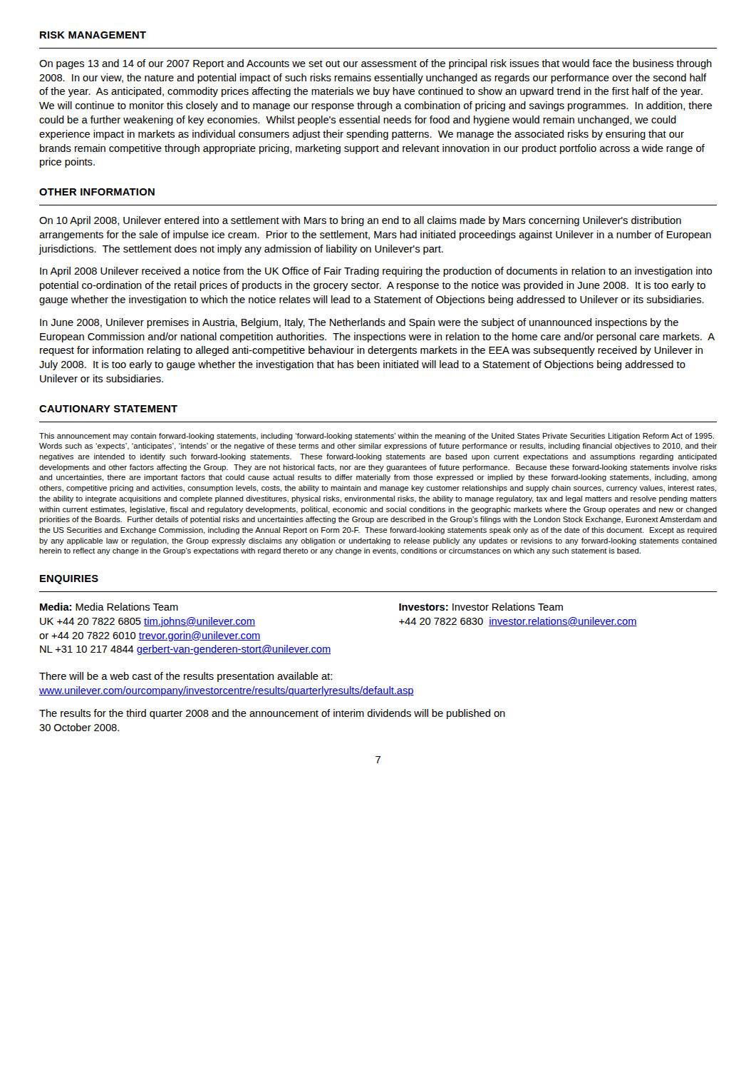RISK MANAGEMENT
On pages 13 and 14 of our 2007 Report and Accounts we set out our assessment of the principal risk issues that would face the business through 2008. In our view, the nature and potential impact of such risks remains essentially unchanged as regards our performance over the second half of the year. As anticipated, commodity prices affecting the materials we buy have continued to show an upward trend in the first half of the year. We will continue to monitor this closely and to manage our response through a combination of pricing and savings programmes. In addition, there could be a further weakening of key economies. Whilst people's essential needs for food and hygiene would remain unchanged, we could experience impact in markets as individual consumers adjust their spending patterns. We manage the associated risks by ensuring that our brands remain competitive through appropriate pricing, marketing support and relevant innovation in our product portfolio across a wide range of price points.
OTHER INFORMATION
On 10 April 2008, Unilever entered into a settlement with Mars to bring an end to all claims made by Mars concerning Unilever's distribution arrangements for the sale of impulse ice cream. Prior to the settlement, Mars had initiated proceedings against Unilever in a number of European jurisdictions. The settlement does not imply any admission of liability on Unilever's part.
In April 2008 Unilever received a notice from the UK Office of Fair Trading requiring the production of documents in relation to an investigation into potential co-ordination of the retail prices of products in the grocery sector. A response to the notice was provided in June 2008. It is too early to gauge whether the investigation to which the notice relates will lead to a Statement of Objections being addressed to Unilever or its subsidiaries.
In June 2008, Unilever premises in Austria, Belgium, Italy, The Netherlands and Spain were the subject of unannounced inspections by the European Commission and/or national competition authorities. The inspections were in relation to the home care and/or personal care markets. A request for information relating to alleged anti-competitive behaviour in detergents markets in the EEA was subsequently received by Unilever in July 2008. It is too early to gauge whether the investigation that has been initiated will lead to a Statement of Objections being addressed to Unilever or its subsidiaries.
CAUTIONARY STATEMENT
This announcement may contain forward-looking statements, including ‘forward-looking statements’ within the meaning of the United States Private Securities Litigation Reform Act of 1995. Words such as ‘expects’, ‘anticipates’, ‘intends’ or the negative of these terms and other similar expressions of future performance or results, including financial objectives to 2010, and their negatives are intended to identify such forward-looking statements. These forward-looking statements are based upon current expectations and assumptions regarding anticipated developments and other factors affecting the Group. They are not historical facts, nor are they guarantees of future performance. Because these forward-looking statements involve risks and uncertainties, there are important factors that could cause actual results to differ materially from those expressed or implied by these forward-looking statements, including, among others, competitive pricing and activities, consumption levels, costs, the ability to maintain and manage key customer relationships and supply chain sources, currency values, interest rates, the ability to integrate acquisitions and complete planned divestitures, physical risks, environmental risks, the ability to manage regulatory, tax and legal matters and resolve pending matters within current estimates, legislative, fiscal and regulatory developments, political, economic and social conditions in the geographic markets where the Group operates and new or changed priorities of the Boards. Further details of potential risks and uncertainties affecting the Group are described in the Group’s filings with the London Stock Exchange, Euronext Amsterdam and the US Securities and Exchange Commission, including the Annual Report on Form 20-F. These forward-looking statements speak only as of the date of this document. Except as required by any applicable law or regulation, the Group expressly disclaims any obligation or undertaking to release publicly any updates or revisions to any forward-looking statements contained herein to reflect any change in the Group’s expectations with regard thereto or any change in events, conditions or circumstances on which any such statement is based.
ENQUIRIES
| Media: Media Relations Team UK +44 20 7822 6805 tim.johns@unilever.com or +44 20 7822 6010 trevor.gorin@unilever.com NL +31 10 217 4844 gerbert-van-genderen-stort@unilever.com | Investors: Investor Relations Team +44 20 7822 6830 investor.relations@unilever.com |
There will be a web cast of the results presentation available at:
www.unilever.com/ourcompany/investorcentre/results/quarterlyresults/default.asp
The results for the third quarter 2008 and the announcement of interim dividends will be published on
30 October 2008.
7